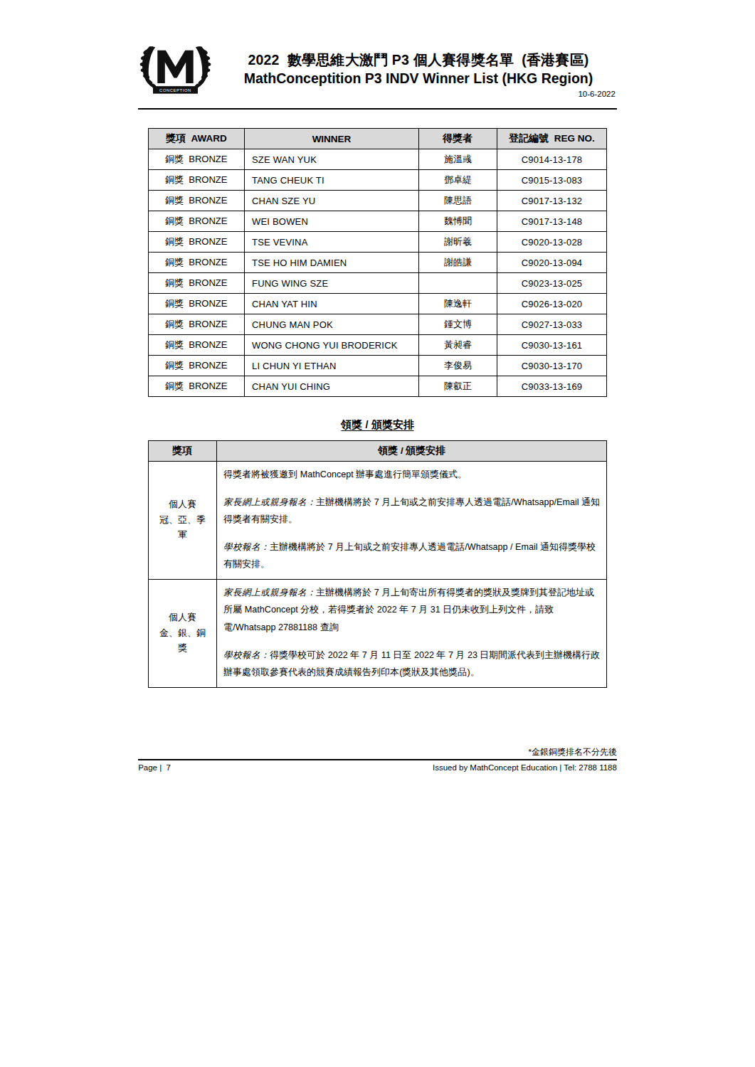CONCEPTION
2022 數學思維大激鬥 P3 個人賽得獎名單 (香港賽區)
MathConceptition P3 INDV Winner List (HKG Region)
10-6-2022
| 獎項 AWARD | WINNER | 得獎者 | 登記編號 REG NO. |
| --- | --- | --- | --- |
| 銅獎 BRONZE | SZE WAN YUK | 施溫彧 | C9014-13-178 |
| 銅獎 BRONZE | TANG CHEUK TI | 鄧卓緹 | C9015-13-083 |
| 銅獎 BRONZE | CHAN SZE YU | 陳思語 | C9017-13-132 |
| 銅獎 BRONZE | WEI BOWEN | 魏愽聞 | C9017-13-148 |
| 銅獎 BRONZE | TSE VEVINA | 謝昕羲 | C9020-13-028 |
| 銅獎 BRONZE | TSE HO HIM DAMIEN | 謝皓謙 | C9020-13-094 |
| 銅獎 BRONZE | FUNG WING SZE | | C9023-13-025 |
| 銅獎 BRONZE | CHAN YAT HIN | 陳逸軒 | C9026-13-020 |
| 銅獎 BRONZE | CHUNG MAN POK | 鍾文博 | C9027-13-033 |
| 銅獎 BRONZE | WONG CHONG YUI BRODERICK | 黃昶睿 | C9030-13-161 |
| 銅獎 BRONZE | LI CHUN YI ETHAN | 李俊易 | C9030-13-170 |
| 銅獎 BRONZE | CHAN YUI CHING | 陳叡正 | C9033-13-169 |
領獎 / 頒獎安排
| 獎項 | 領獎 / 頒獎安排 |
| --- | --- |
| 個人賽 冠、亞、季軍 | 得獎者將被獲邀到 MathConcept 辦事處進行簡單頒獎儀式。 家長網上或親身報名： 主辦機構將於 7 月上旬或之前安排專人透過電話/Whatsapp/Email 通知得獎者有關安排。 學校報名： 主辦機構將於 7 月上旬或之前安排專人透過電話/Whatsapp / Email 通知得獎學校有關安排。 |
| 個人賽 金、銀、銅獎 | 家長網上或親身報名： 主辦機構將於 7 月上旬寄出所有得獎者的獎狀及獎牌到其登記地址或所屬 MathConcept 分校，若得獎者於 2022 年 7 月 31 日仍未收到上列文件，請致電/Whatsapp 27881188 查詢 學校報名： 得獎學校可於 2022 年 7 月 11 日至 2022 年 7 月 23 日期間派代表到主辦機構行政辦事處領取參賽代表的競賽成績報告列印本(獎狀及其他獎品)。 |
*金銀銅獎排名不分先後
Page | 7
Issued by MathConcept Education | Tel: 2788 1188